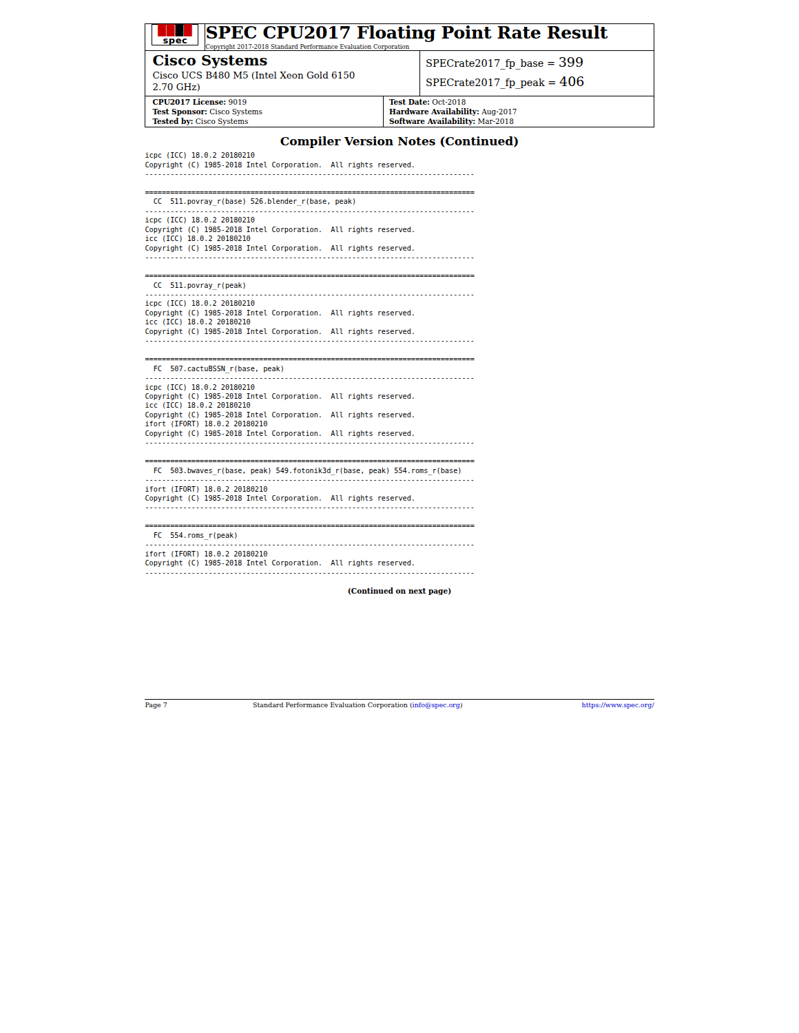| ██ █ █ spec | SPEC CPU2017 Floating Point Rate Result Copyright 2017-2018 Standard Performance Evaluation Corporation |
| Cisco Systems Cisco UCS B480 M5 (Intel Xeon Gold 6150 2.70 GHz) | SPECrate2017_fp_base = 399 SPECrate2017_fp_peak = 406 |
| CPU2017 License: 9019 Test Sponsor: Cisco Systems Tested by: Cisco Systems | Test Date: Oct-2018 Hardware Availability: Aug-2017 Software Availability: Mar-2018 |
Compiler Version Notes (Continued)
icpc (ICC) 18.0.2 20180210
Copyright (C) 1985-2018 Intel Corporation.  All rights reserved.
------------------------------------------------------------------------------

==============================================================================
  CC  511.povray_r(base) 526.blender_r(base, peak)
------------------------------------------------------------------------------
icpc (ICC) 18.0.2 20180210
Copyright (C) 1985-2018 Intel Corporation.  All rights reserved.
icc (ICC) 18.0.2 20180210
Copyright (C) 1985-2018 Intel Corporation.  All rights reserved.
------------------------------------------------------------------------------

==============================================================================
  CC  511.povray_r(peak)
------------------------------------------------------------------------------
icpc (ICC) 18.0.2 20180210
Copyright (C) 1985-2018 Intel Corporation.  All rights reserved.
icc (ICC) 18.0.2 20180210
Copyright (C) 1985-2018 Intel Corporation.  All rights reserved.
------------------------------------------------------------------------------

==============================================================================
  FC  507.cactuBSSN_r(base, peak)
------------------------------------------------------------------------------
icpc (ICC) 18.0.2 20180210
Copyright (C) 1985-2018 Intel Corporation.  All rights reserved.
icc (ICC) 18.0.2 20180210
Copyright (C) 1985-2018 Intel Corporation.  All rights reserved.
ifort (IFORT) 18.0.2 20180210
Copyright (C) 1985-2018 Intel Corporation.  All rights reserved.
------------------------------------------------------------------------------

==============================================================================
  FC  503.bwaves_r(base, peak) 549.fotonik3d_r(base, peak) 554.roms_r(base)
------------------------------------------------------------------------------
ifort (IFORT) 18.0.2 20180210
Copyright (C) 1985-2018 Intel Corporation.  All rights reserved.
------------------------------------------------------------------------------

==============================================================================
  FC  554.roms_r(peak)
------------------------------------------------------------------------------
ifort (IFORT) 18.0.2 20180210
Copyright (C) 1985-2018 Intel Corporation.  All rights reserved.
------------------------------------------------------------------------------
(Continued on next page)
| Page 7 | Standard Performance Evaluation Corporation ( info@spec.org ) | https://www.spec.org/ |